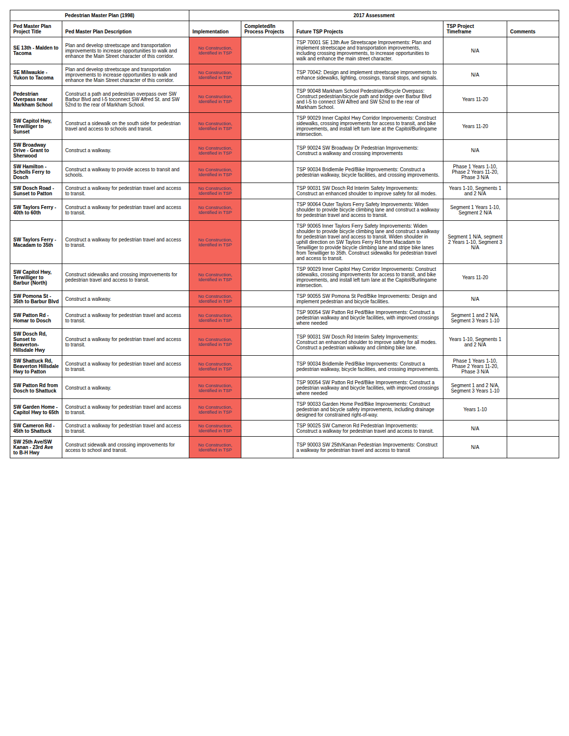| Pedestrian Master Plan (1998) | 2017 Assessment |
| --- | --- |
| Ped Master Plan Project Title | Ped Master Plan Description | Implementation | Completed/In Process Projects | Future TSP Projects | TSP Project Timeframe | Comments |
| SE 13th - Malden to Tacoma | Plan and develop streetscape and transportation improvements to increase opportunities to walk and enhance the Main Street character of this corridor. | No Construction, Identified in TSP | | TSP 70001 SE 13th Ave Streetscape Improvements: Plan and implement streetscape and transportation improvements, including crossing improvements, to increase opportunities to walk and enhance the main street character. | N/A | |
| SE Milwaukie - Yukon to Tacoma | Plan and develop streetscape and transportation improvements to increase opportunities to walk and enhance the Main Street character of this corridor. | No Construction, Identified in TSP | | TSP 70042: Design and implement streetscape improvements to enhance sidewalks, lighting, crossings, transit stops, and signals. | N/A | |
| Pedestrian Overpass near Markham School | Construct a path and pedestrian overpass over SW Barbur Blvd and I-5 toconnect SW Alfred St. and SW 52nd to the rear of Markham School. | No Construction, Identified in TSP | | TSP 90048 Markham School Pedestrian/Bicycle Overpass: Construct pedestrian/bicycle path and bridge over Barbur Blvd and I-5 to connect SW Alfred and SW 52nd to the rear of Markham School. | Years 11-20 | |
| SW Capitol Hwy, Terwilliger to Sunset | Construct a sidewalk on the south side for pedestrian travel and access to schools and transit. | No Construction, Identified in TSP | | TSP 90029 Inner Capitol Hwy Corridor Improvements: Construct sidewalks, crossing improvements for access to transit, and bike improvements, and install left turn lane at the Capitol/Burlingame intersection. | Years 11-20 | |
| SW Broadway Drive - Grant to Sherwood | Construct a walkway. | No Construction, Identified in TSP | | TSP 90024 SW Broadway Dr Pedestrian Improvements: Construct a walkway and crossing improvements | N/A | |
| SW Hamilton - Scholls Ferry to Dosch | Construct a walkway to provide access to transit and schools. | No Construction, Identified in TSP | | TSP 90034 Bridlemile Ped/Bike Improvements: Construct a pedestrian walkway, bicycle facilities, and crossing improvements. | Phase 1 Years 1-10, Phase 2 Years 11-20, Phase 3 N/A | |
| SW Dosch Road - Sunset to Patton | Construct a walkway for pedestrian travel and access to transit. | No Construction, Identified in TSP | | TSP 90031 SW Dosch Rd Interim Safety Improvements: Construct an enhanced shoulder to improve safety for all modes. | Years 1-10, Segments 1 and 2 N/A | |
| SW Taylors Ferry - 40th to 60th | Construct a walkway for pedestrian travel and access to transit. | No Construction, Identified in TSP | | TSP 90064 Outer Taylors Ferry Safety Improvements: Widen shoulder to provide bicycle climbing lane and construct a walkway for pedestrian travel and access to transit. | Segment 1 Years 1-10, Segment 2 N/A | |
| SW Taylors Ferry - Macadam to 35th | Construct a walkway for pedestrian travel and access to transit. | No Construction, Identified in TSP | | TSP 90065 Inner Taylors Ferry Safety Improvements: Widen shoulder to provide bicycle climbing lane and construct a walkway for pedestrian travel and access to transit. Widen shoulder in uphill direction on SW Taylors Ferry Rd from Macadam to Terwilliger to provide bicycle climbing lane and stripe bike lanes from Terwilliger to 35th. Construct sidewalks for pedestrian travel and access to transit. | Segment 1 N/A, segment 2 Years 1-10, Segment 3 N/A | |
| SW Capitol Hwy, Terwilliger to Barbur (North) | Construct sidewalks and crossing improvements for pedestrian travel and access to transit. | No Construction, Identified in TSP | | TSP 90029 Inner Capitol Hwy Corridor Improvements: Construct sidewalks, crossing improvements for access to transit, and bike improvements, and install left turn lane at the Capitol/Burlingame intersection. | Years 11-20 | |
| SW Pomona St - 35th to Barbur Blvd | Construct a walkway. | No Construction, Identified in TSP | | TSP 90055 SW Pomona St Ped/Bike Improvements: Design and implement pedestrian and bicycle facilities. | N/A | |
| SW Patton Rd - Homar to Dosch | Construct a walkway for pedestrian travel and access to transit. | No Construction, Identified in TSP | | TSP 90054 SW Patton Rd Ped/Bike Improvements: Construct a pedestrian walkway and bicycle facilities, with improved crossings where needed | Segment 1 and 2 N/A, Segment 3 Years 1-10 | |
| SW Dosch Rd, Sunset to Beaverton-Hillsdale Hwy | Construct a walkway for pedestrian travel and access to transit. | No Construction, Identified in TSP | | TSP 90031 SW Dosch Rd Interim Safety Improvements: Construct an enhanced shoulder to improve safety for all modes. Construct a pedestrian walkway and climbing bike lane. | Years 1-10, Segments 1 and 2 N/A | |
| SW Shattuck Rd, Beaverton Hillsdale Hwy to Patton | Construct a walkway for pedestrian travel and access to transit. | No Construction, Identified in TSP | | TSP 90034 Bridlemile Ped/Bike Improvements: Construct a pedestrian walkway, bicycle facilities, and crossing improvements. | Phase 1 Years 1-10, Phase 2 Years 11-20, Phase 3 N/A | |
| SW Patton Rd from Dosch to Shattuck | Construct a walkway. | No Construction, Identified in TSP | | TSP 90054 SW Patton Rd Ped/Bike Improvements: Construct a pedestrian walkway and bicycle facilities, with improved crossings where needed | Segment 1 and 2 N/A, Segment 3 Years 1-10 | |
| SW Garden Home - Capitol Hwy to 65th | Construct a walkway for pedestrian travel and access to transit. | No Construction, Identified in TSP | | TSP 90033 Garden Home Ped/Bike Improvements: Construct pedestrian and bicycle safety improvements, including drainage designed for constrained right-of-way. | Years 1-10 | |
| SW Cameron Rd - 45th to Shattuck | Construct a walkway for pedestrian travel and access to transit. | No Construction, Identified in TSP | | TSP 90025 SW Cameron Rd Pedestrian Improvements: Construct a walkway for pedestrian travel and access to transit. | N/A | |
| SW 25th Ave/SW Kanan - 23rd Ave to B-H Hwy | Construct sidewalk and crossing improvements for access to school and transit. | No Construction, Identified in TSP | | TSP 90003 SW 25th/Kanan Pedestrian Improvements: Construct a walkway for pedestrian travel and access to transit | N/A | |